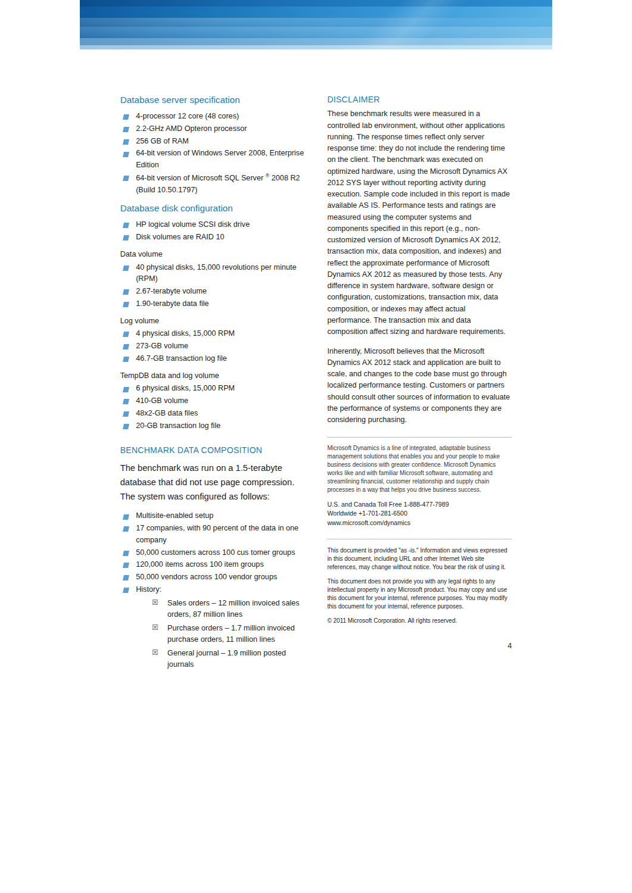Database server specification
4-processor 12 core (48 cores)
2.2-GHz AMD Opteron processor
256 GB of RAM
64-bit version of Windows Server 2008, Enterprise Edition
64-bit version of Microsoft SQL Server ® 2008 R2 (Build 10.50.1797)
Database disk configuration
HP logical volume SCSI disk drive
Disk volumes are RAID 10
Data volume
40 physical disks, 15,000 revolutions per minute (RPM)
2.67-terabyte volume
1.90-terabyte data file
Log volume
4 physical disks, 15,000 RPM
273-GB volume
46.7-GB transaction log file
TempDB data and log volume
6 physical disks, 15,000 RPM
410-GB volume
48x2-GB data files
20-GB transaction log file
BENCHMARK DATA COMPOSITION
The benchmark was run on a 1.5-terabyte database that did not use page compression. The system was configured as follows:
Multisite-enabled setup
17 companies, with 90 percent of the data in one company
50,000 customers across 100 cus tomer groups
120,000 items across 100 item groups
50,000 vendors across 100 vendor groups
History:
Sales orders – 12 million invoiced sales orders, 87 million lines
Purchase orders – 1.7 million invoiced purchase orders, 11 million lines
General journal – 1.9 million posted journals
DISCLAIMER
These benchmark results were measured in a controlled lab environment, without other applications running. The response times reflect only server response time: they do not include the rendering time on the client. The benchmark was executed on optimized hardware, using the Microsoft Dynamics AX 2012 SYS layer without reporting activity during execution. Sample code included in this report is made available AS IS. Performance tests and ratings are measured using the computer systems and components specified in this report (e.g., non-customized version of Microsoft Dynamics AX 2012, transaction mix, data composition, and indexes) and reflect the approximate performance of Microsoft Dynamics AX 2012 as measured by those tests. Any difference in system hardware, software design or configuration, customizations, transaction mix, data composition, or indexes may affect actual performance. The transaction mix and data composition affect sizing and hardware requirements.
Inherently, Microsoft believes that the Microsoft Dynamics AX 2012 stack and application are built to scale, and changes to the code base must go through localized performance testing. Customers or partners should consult other sources of information to evaluate the performance of systems or components they are considering purchasing.
Microsoft Dynamics is a line of integrated, adaptable business management solutions that enables you and your people to make business decisions with greater confidence. Microsoft Dynamics works like and with familiar Microsoft software, automating and streamlining financial, customer relationship and supply chain processes in a way that helps you drive business success.
U.S. and Canada Toll Free 1-888-477-7989
Worldwide +1-701-281-6500
www.microsoft.com/dynamics
This document is provided "as -is." Information and views expressed in this document, including URL and other Internet Web site references, may change without notice. You bear the risk of using it.
This document does not provide you with any legal rights to any intellectual property in any Microsoft product. You may copy and use this document for your internal, reference purposes. You may modify this document for your internal, reference purposes.
© 2011 Microsoft Corporation. All rights reserved.
4